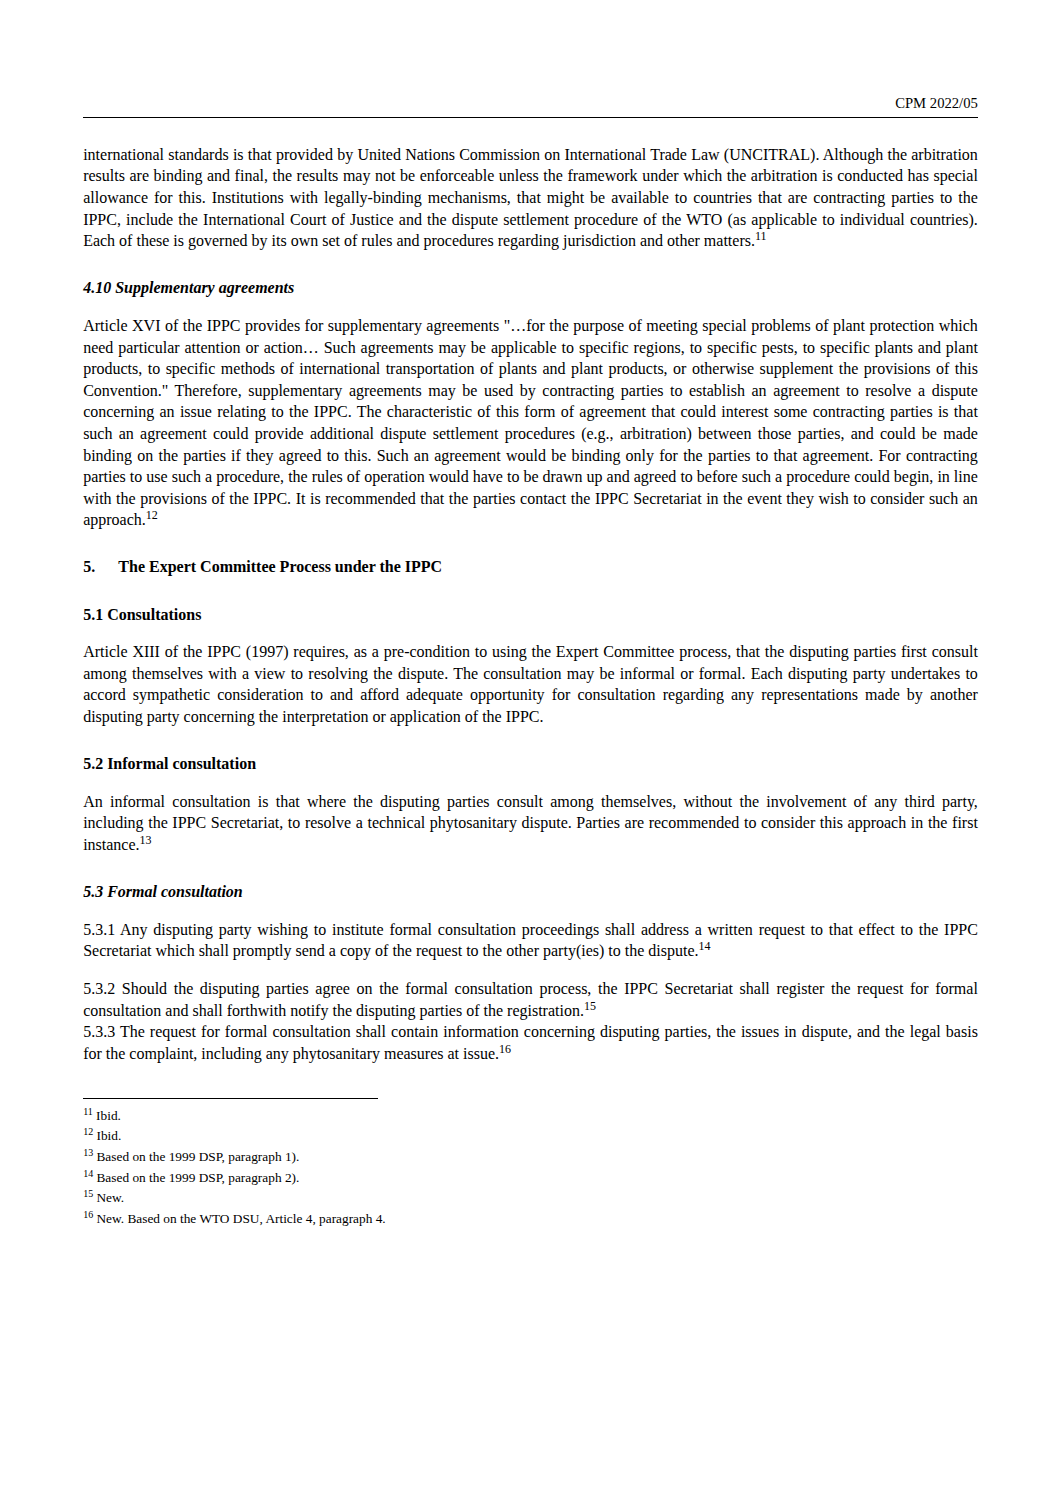CPM 2022/05
international standards is that provided by United Nations Commission on International Trade Law (UNCITRAL). Although the arbitration results are binding and final, the results may not be enforceable unless the framework under which the arbitration is conducted has special allowance for this. Institutions with legally-binding mechanisms, that might be available to countries that are contracting parties to the IPPC, include the International Court of Justice and the dispute settlement procedure of the WTO (as applicable to individual countries). Each of these is governed by its own set of rules and procedures regarding jurisdiction and other matters.11
4.10 Supplementary agreements
Article XVI of the IPPC provides for supplementary agreements "…for the purpose of meeting special problems of plant protection which need particular attention or action… Such agreements may be applicable to specific regions, to specific pests, to specific plants and plant products, to specific methods of international transportation of plants and plant products, or otherwise supplement the provisions of this Convention." Therefore, supplementary agreements may be used by contracting parties to establish an agreement to resolve a dispute concerning an issue relating to the IPPC. The characteristic of this form of agreement that could interest some contracting parties is that such an agreement could provide additional dispute settlement procedures (e.g., arbitration) between those parties, and could be made binding on the parties if they agreed to this. Such an agreement would be binding only for the parties to that agreement. For contracting parties to use such a procedure, the rules of operation would have to be drawn up and agreed to before such a procedure could begin, in line with the provisions of the IPPC. It is recommended that the parties contact the IPPC Secretariat in the event they wish to consider such an approach.12
5. The Expert Committee Process under the IPPC
5.1 Consultations
Article XIII of the IPPC (1997) requires, as a pre-condition to using the Expert Committee process, that the disputing parties first consult among themselves with a view to resolving the dispute. The consultation may be informal or formal. Each disputing party undertakes to accord sympathetic consideration to and afford adequate opportunity for consultation regarding any representations made by another disputing party concerning the interpretation or application of the IPPC.
5.2 Informal consultation
An informal consultation is that where the disputing parties consult among themselves, without the involvement of any third party, including the IPPC Secretariat, to resolve a technical phytosanitary dispute. Parties are recommended to consider this approach in the first instance.13
5.3 Formal consultation
5.3.1 Any disputing party wishing to institute formal consultation proceedings shall address a written request to that effect to the IPPC Secretariat which shall promptly send a copy of the request to the other party(ies) to the dispute.14
5.3.2 Should the disputing parties agree on the formal consultation process, the IPPC Secretariat shall register the request for formal consultation and shall forthwith notify the disputing parties of the registration.15
5.3.3 The request for formal consultation shall contain information concerning disputing parties, the issues in dispute, and the legal basis for the complaint, including any phytosanitary measures at issue.16
11 Ibid.
12 Ibid.
13 Based on the 1999 DSP, paragraph 1).
14 Based on the 1999 DSP, paragraph 2).
15 New.
16 New. Based on the WTO DSU, Article 4, paragraph 4.